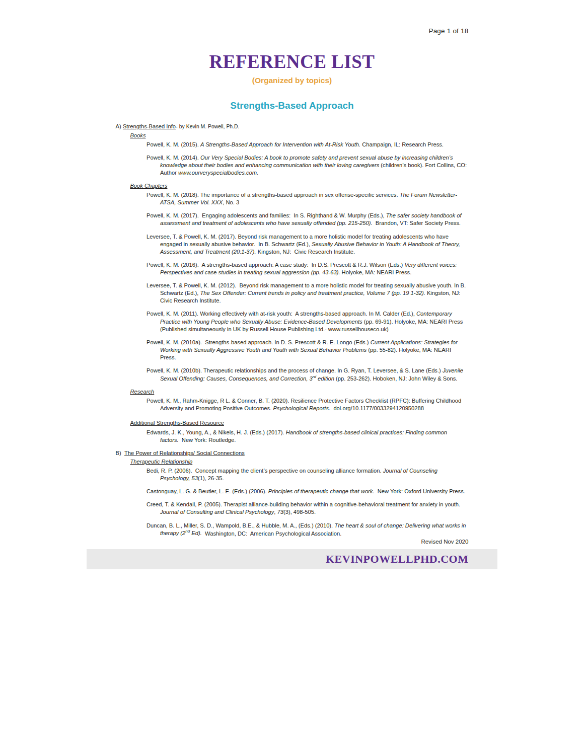Page 1 of 18
Reference List
(Organized by topics)
Strengths-Based Approach
A) Strengths-Based Info- by Kevin M. Powell, Ph.D.
Books
Powell, K. M. (2015). A Strengths-Based Approach for Intervention with At-Risk Youth. Champaign, IL: Research Press.
Powell, K. M. (2014). Our Very Special Bodies: A book to promote safety and prevent sexual abuse by increasing children’s knowledge about their bodies and enhancing communication with their loving caregivers (children’s book). Fort Collins, CO: Author www.ourveryspecialbodies.com.
Book Chapters
Powell, K. M. (2018). The importance of a strengths-based approach in sex offense-specific services. The Forum Newsletter-ATSA, Summer Vol. XXX, No. 3
Powell, K. M. (2017). Engaging adolescents and families: In S. Righthand & W. Murphy (Eds.), The safer society handbook of assessment and treatment of adolescents who have sexually offended (pp. 215-250). Brandon, VT: Safer Society Press.
Leversee, T. & Powell, K. M. (2017). Beyond risk management to a more holistic model for treating adolescents who have engaged in sexually abusive behavior. In B. Schwartz (Ed.), Sexually Abusive Behavior in Youth: A Handbook of Theory, Assessment, and Treatment (20:1-37). Kingston, NJ: Civic Research Institute.
Powell, K. M. (2016). A strengths-based approach: A case study: In D.S. Prescott & R.J. Wilson (Eds.) Very different voices: Perspectives and case studies in treating sexual aggression (pp. 43-63). Holyoke, MA: NEARI Press.
Leversee, T. & Powell, K. M. (2012). Beyond risk management to a more holistic model for treating sexually abusive youth. In B. Schwartz (Ed.), The Sex Offender: Current trends in policy and treatment practice, Volume 7 (pp. 19 1-32). Kingston, NJ: Civic Research Institute.
Powell, K. M. (2011). Working effectively with at-risk youth: A strengths-based approach. In M. Calder (Ed.), Contemporary Practice with Young People who Sexually Abuse: Evidence-Based Developments (pp. 69-91). Holyoke, MA: NEARI Press (Published simultaneously in UK by Russell House Publishing Ltd.- www.russellhouseco.uk)
Powell, K. M. (2010a). Strengths-based approach. In D. S. Prescott & R. E. Longo (Eds.) Current Applications: Strategies for Working with Sexually Aggressive Youth and Youth with Sexual Behavior Problems (pp. 55-82). Holyoke, MA: NEARI Press.
Powell, K. M. (2010b). Therapeutic relationships and the process of change. In G. Ryan, T. Leversee, & S. Lane (Eds.) Juvenile Sexual Offending: Causes, Consequences, and Correction, 3rd edition (pp. 253-262). Hoboken, NJ: John Wiley & Sons.
Research
Powell, K. M., Rahm-Knigge, R L. & Conner, B. T. (2020). Resilience Protective Factors Checklist (RPFC): Buffering Childhood Adversity and Promoting Positive Outcomes. Psychological Reports. doi.org/10.1177/0033294120950288
Additional Strengths-Based Resource
Edwards, J. K., Young, A., & Nikels, H. J. (Eds.) (2017). Handbook of strengths-based clinical practices: Finding common factors. New York: Routledge.
B) The Power of Relationships/ Social Connections
Therapeutic Relationship
Bedi, R. P. (2006). Concept mapping the client’s perspective on counseling alliance formation. Journal of Counseling Psychology, 53(1), 26-35.
Castonguay, L. G. & Beutler, L. E. (Eds.) (2006). Principles of therapeutic change that work. New York: Oxford University Press.
Creed, T. & Kendall, P. (2005). Therapist alliance-building behavior within a cognitive-behavioral treatment for anxiety in youth. Journal of Consulting and Clinical Psychology, 73(3), 498-505.
Duncan, B. L., Miller, S. D., Wampold, B.E., & Hubble, M. A., (Eds.) (2010). The heart & soul of change: Delivering what works in therapy (2nd Ed). Washington, DC: American Psychological Association.
Revised Nov 2020
kevinpowellphd.com